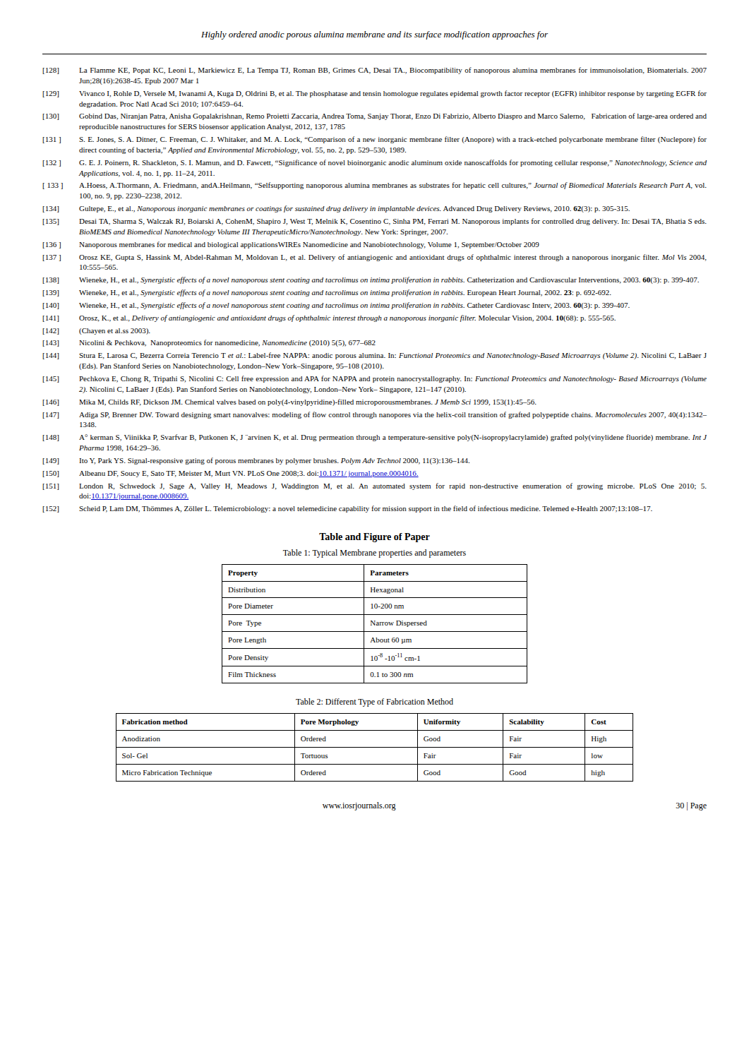Highly ordered anodic porous alumina membrane and its surface modification approaches for
| [128] | La Flamme KE, Popat KC, Leoni L, Markiewicz E, La Tempa TJ, Roman BB, Grimes CA, Desai TA., Biocompatibility of nanoporous alumina membranes for immunoisolation, Biomaterials. 2007 Jun;28(16):2638-45. Epub 2007 Mar 1 |
| [129] | Vivanco I, Rohle D, Versele M, Iwanami A, Kuga D, Oldrini B, et al. The phosphatase and tensin homologue regulates epidemal growth factor receptor (EGFR) inhibitor response by targeting EGFR for degradation. Proc Natl Acad Sci 2010; 107:6459–64. |
| [130] | Gobind Das, Niranjan Patra, Anisha Gopalakrishnan, Remo Proietti Zaccaria, Andrea Toma, Sanjay Thorat, Enzo Di Fabrizio, Alberto Diaspro and Marco Salerno, Fabrication of large-area ordered and reproducible nanostructures for SERS biosensor application Analyst, 2012, 137, 1785 |
| [131 ] | S. E. Jones, S. A. Ditner, C. Freeman, C. J. Whitaker, and M. A. Lock, “Comparison of a new inorganic membrane filter (Anopore) with a track-etched polycarbonate membrane filter (Nuclepore) for direct counting of bacteria,” Applied and Environmental Microbiology , vol. 55, no. 2, pp. 529–530, 1989. |
| [132 ] | G. E. J. Poinern, R. Shackleton, S. I. Mamun, and D. Fawcett, “Significance of novel bioinorganic anodic aluminum oxide nanoscaffolds for promoting cellular response,” Nanotechnology, Science and Applications , vol. 4, no. 1, pp. 11–24, 2011. |
| [ 133 ] | A.Hoess, A.Thormann, A. Friedmann, andA.Heilmann, “Selfsupporting nanoporous alumina membranes as substrates for hepatic cell cultures,” Journal of Biomedical Materials Research Part A , vol. 100, no. 9, pp. 2230–2238, 2012. |
| [134] | Gultepe, E., et al., Nanoporous inorganic membranes or coatings for sustained drug delivery in implantable devices. Advanced Drug Delivery Reviews, 2010. 62 (3): p. 305-315. |
| [135] | Desai TA, Sharma S, Walczak RJ, Boiarski A, CohenM, Shapiro J, West T, Melnik K, Cosentino C, Sinha PM, Ferrari M. Nanoporous implants for controlled drug delivery. In: Desai TA, Bhatia S eds. BioMEMS and Biomedical Nanotechnology Volume III TherapeuticMicro/Nanotechnology . New York: Springer, 2007. |
| [136 ] | Nanoporous membranes for medical and biological applicationsWIREs Nanomedicine and Nanobiotechnology, Volume 1, September/October 2009 |
| [137 ] | Orosz KE, Gupta S, Hassink M, Abdel-Rahman M, Moldovan L, et al. Delivery of antiangiogenic and antioxidant drugs of ophthalmic interest through a nanoporous inorganic filter. Mol Vis 2004, 10:555–565. |
| [138] | Wieneke, H., et al., Synergistic effects of a novel nanoporous stent coating and tacrolimus on intima proliferation in rabbits. Catheterization and Cardiovascular Interventions, 2003. 60 (3): p. 399-407. |
| [139] | Wieneke, H., et al., Synergistic effects of a novel nanoporous stent coating and tacrolimus on intima proliferation in rabbits. European Heart Journal, 2002. 23 : p. 692-692. |
| [140] | Wieneke, H., et al., Synergistic effects of a novel nanoporous stent coating and tacrolimus on intima proliferation in rabbits. Catheter Cardiovasc Interv, 2003. 60 (3): p. 399-407. |
| [141] | Orosz, K., et al., Delivery of antiangiogenic and antioxidant drugs of ophthalmic interest through a nanoporous inorganic filter. Molecular Vision, 2004. 10 (68): p. 555-565. |
| [142] | (Chayen et al.ss 2003). |
| [143] | Nicolini & Pechkova, Nanoproteomics for nanomedicine, Nanomedicine (2010) 5(5), 677–682 |
| [144] | Stura E, Larosa C, Bezerra Correia Terencio T et al. : Label-free NAPPA: anodic porous alumina. In: Functional Proteomics and Nanotechnology-Based Microarrays (Volume 2) . Nicolini C, LaBaer J (Eds). Pan Stanford Series on Nanobiotechnology, London–New York–Singapore, 95–108 (2010). |
| [145] | Pechkova E, Chong R, Tripathi S, Nicolini C: Cell free expression and APA for NAPPA and protein nanocrystallography. In: Functional Proteomics and Nanotechnology- Based Microarrays (Volume 2). Nicolini C, LaBaer J (Eds). Pan Stanford Series on Nanobiotechnology, London–New York– Singapore, 121–147 (2010). |
| [146] | Mika M, Childs RF, Dickson JM. Chemical valves based on poly(4-vinylpyridine)-filled microporousmembranes. J Memb Sci 1999, 153(1):45–56. |
| [147] | Adiga SP, Brenner DW. Toward designing smart nanovalves: modeling of flow control through nanopores via the helix-coil transition of grafted polypeptide chains. Macromolecules 2007, 40(4):1342–1348. |
| [148] | A° kerman S, Viinikka P, Svarfvar B, Putkonen K, J ¨arvinen K, et al. Drug permeation through a temperature-sensitive poly(N-isopropylacrylamide) grafted poly(vinylidene fluoride) membrane. Int J Pharma 1998, 164:29–36. |
| [149] | Ito Y, Park YS. Signal-responsive gating of porous membranes by polymer brushes. Polym Adv Technol 2000, 11(3):136–144. |
| [150] | Albeanu DF, Soucy E, Sato TF, Meister M, Murt VN. PLoS One 2008;3. doi: 10.1371/ journal.pone.0004016. |
| [151] | London R, Schwedock J, Sage A, Valley H, Meadows J, Waddington M, et al. An automated system for rapid non-destructive enumeration of growing microbe. PLoS One 2010; 5. doi: 10.1371/journal.pone.0008609. |
| [152] | Scheid P, Lam DM, Thömmes A, Zöller L. Telemicrobiology: a novel telemedicine capability for mission support in the field of infectious medicine. Telemed e-Health 2007;13:108–17. |
Table and Figure of Paper
Table 1: Typical Membrane properties and parameters
| Property | Parameters |
| --- | --- |
| Distribution | Hexagonal |
| Pore Diameter | 10-200 nm |
| Pore Type | Narrow Dispersed |
| Pore Length | About 60 µm |
| Pore Density | 10 -8 -10 -11 cm-1 |
| Film Thickness | 0.1 to 300 n m |
Table 2: Different Type of Fabrication Method
| Fabrication method | Pore Morphology | Uniformity | Scalability | Cost |
| --- | --- | --- | --- | --- |
| Anodization | Ordered | Good | Fair | High |
| Sol- Gel | Tortuous | Fair | Fair | low |
| Micro Fabrication Technique | Ordered | Good | Good | high |
www.iosrjournals.org
30 | Page